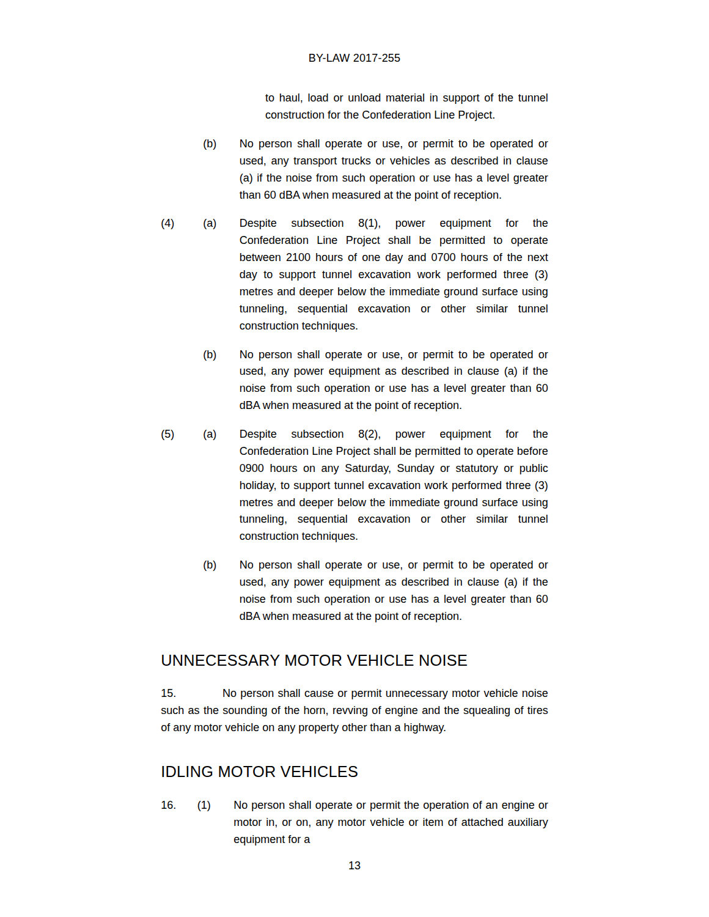BY-LAW 2017-255
to haul, load or unload material in support of the tunnel construction for the Confederation Line Project.
| | (b) | No person shall operate or use, or permit to be operated or used, any transport trucks or vehicles as described in clause (a) if the noise from such operation or use has a level greater than 60 dBA when measured at the point of reception. |
| (4) | (a) | Despite subsection 8(1), power equipment for the Confederation Line Project shall be permitted to operate between 2100 hours of one day and 0700 hours of the next day to support tunnel excavation work performed three (3) metres and deeper below the immediate ground surface using tunneling, sequential excavation or other similar tunnel construction techniques. |
| | (b) | No person shall operate or use, or permit to be operated or used, any power equipment as described in clause (a) if the noise from such operation or use has a level greater than 60 dBA when measured at the point of reception. |
| (5) | (a) | Despite subsection 8(2), power equipment for the Confederation Line Project shall be permitted to operate before 0900 hours on any Saturday, Sunday or statutory or public holiday, to support tunnel excavation work performed three (3) metres and deeper below the immediate ground surface using tunneling, sequential excavation or other similar tunnel construction techniques. |
| | (b) | No person shall operate or use, or permit to be operated or used, any power equipment as described in clause (a) if the noise from such operation or use has a level greater than 60 dBA when measured at the point of reception. |
UNNECESSARY MOTOR VEHICLE NOISE
15. No person shall cause or permit unnecessary motor vehicle noise such as the sounding of the horn, revving of engine and the squealing of tires of any motor vehicle on any property other than a highway.
IDLING MOTOR VEHICLES
| 16. | (1) | No person shall operate or permit the operation of an engine or motor in, or on, any motor vehicle or item of attached auxiliary equipment for a |
13